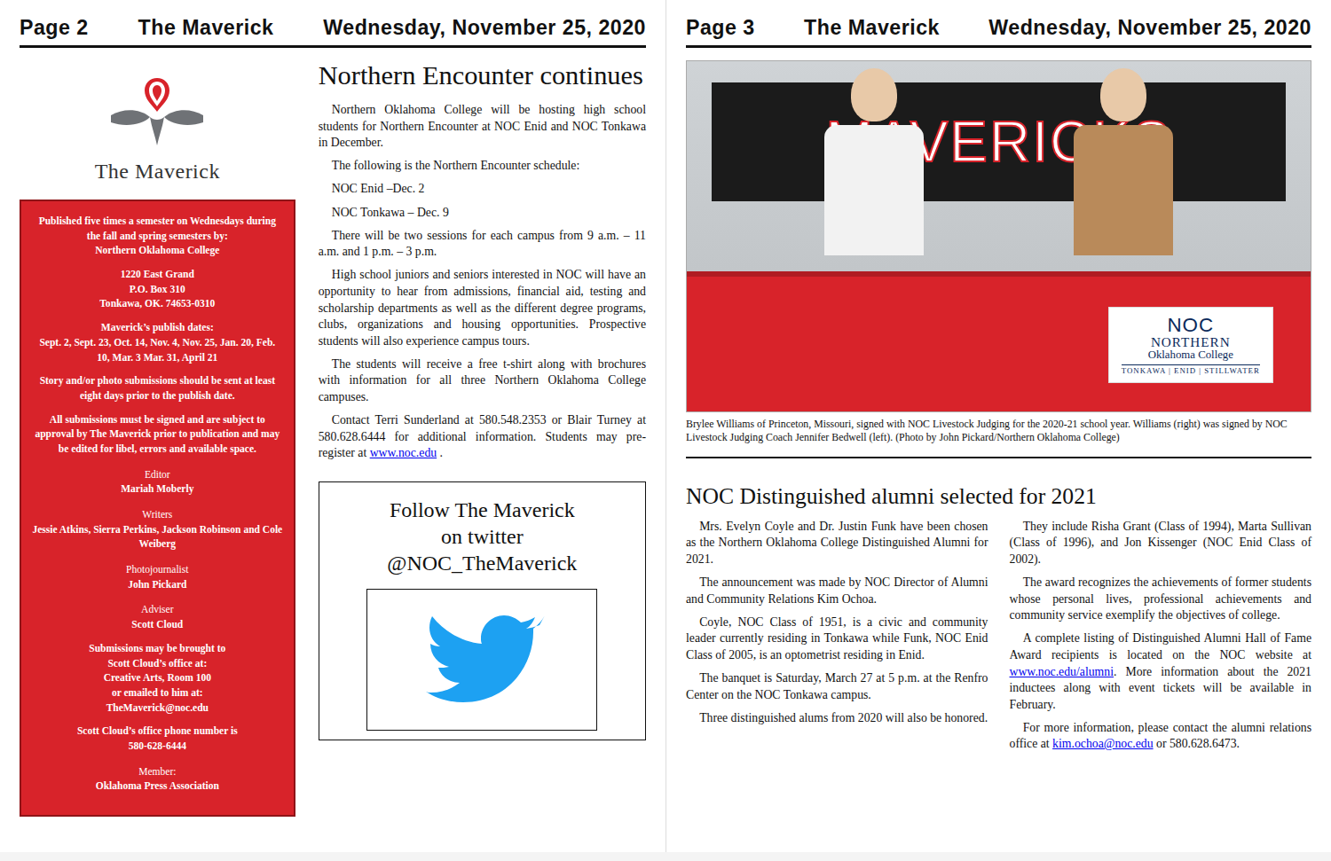Page 2 The Maverick Wednesday, November 25, 2020
The Maverick
Published five times a semester on Wednesdays during the fall and spring semesters by: Northern Oklahoma College
1220 East Grand P.O. Box 310 Tonkawa, OK. 74653-0310
Maverick’s publish dates: Sept. 2, Sept. 23, Oct. 14, Nov. 4, Nov. 25, Jan. 20, Feb. 10, Mar. 3 Mar. 31, April 21
Story and/or photo submissions should be sent at least eight days prior to the publish date.
All submissions must be signed and are subject to approval by The Maverick prior to publication and may be edited for libel, errors and available space.
Editor
Mariah Moberly
Writers
Jessie Atkins, Sierra Perkins, Jackson Robinson and Cole Weiberg
Photojournalist
John Pickard
Adviser
Scott Cloud
Submissions may be brought to Scott Cloud’s office at: Creative Arts, Room 100 or emailed to him at: TheMaverick@noc.edu
Scott Cloud’s office phone number is 580-628-6444
Member:
Oklahoma Press Association
Northern Encounter continues
Northern Oklahoma College will be hosting high school students for Northern Encounter at NOC Enid and NOC Tonkawa in December.
The following is the Northern Encounter schedule:
NOC Enid –Dec. 2
NOC Tonkawa – Dec. 9
There will be two sessions for each campus from 9 a.m. – 11 a.m. and 1 p.m. – 3 p.m.
High school juniors and seniors interested in NOC will have an opportunity to hear from admissions, financial aid, testing and scholarship departments as well as the different degree programs, clubs, organizations and housing opportunities. Prospective students will also experience campus tours.
The students will receive a free t-shirt along with brochures with information for all three Northern Oklahoma College campuses.
Contact Terri Sunderland at 580.548.2353 or Blair Turney at 580.628.6444 for additional information. Students may pre-register at www.noc.edu .
Follow The Maverick
on twitter
@NOC_TheMaverick
Page 3 The Maverick Wednesday, November 25, 2020
MAVERICKS
NOC
NORTHERN
Oklahoma College
TONKAWA | ENID | STILLWATER
Brylee Williams of Princeton, Missouri, signed with NOC Livestock Judging for the 2020-21 school year. Williams (right) was signed by NOC Livestock Judging Coach Jennifer Bedwell (left). (Photo by John Pickard/Northern Oklahoma College)
NOC Distinguished alumni selected for 2021
Mrs. Evelyn Coyle and Dr. Justin Funk have been chosen as the Northern Oklahoma College Distinguished Alumni for 2021.
The announcement was made by NOC Director of Alumni and Community Relations Kim Ochoa.
Coyle, NOC Class of 1951, is a civic and community leader currently residing in Tonkawa while Funk, NOC Enid Class of 2005, is an optometrist residing in Enid.
The banquet is Saturday, March 27 at 5 p.m. at the Renfro Center on the NOC Tonkawa campus.
Three distinguished alums from 2020 will also be honored.
They include Risha Grant (Class of 1994), Marta Sullivan (Class of 1996), and Jon Kissenger (NOC Enid Class of 2002).
The award recognizes the achievements of former students whose personal lives, professional achievements and community service exemplify the objectives of college.
A complete listing of Distinguished Alumni Hall of Fame Award recipients is located on the NOC website at www.noc.edu/alumni. More information about the 2021 inductees along with event tickets will be available in February.
For more information, please contact the alumni relations office at kim.ochoa@noc.edu or 580.628.6473.